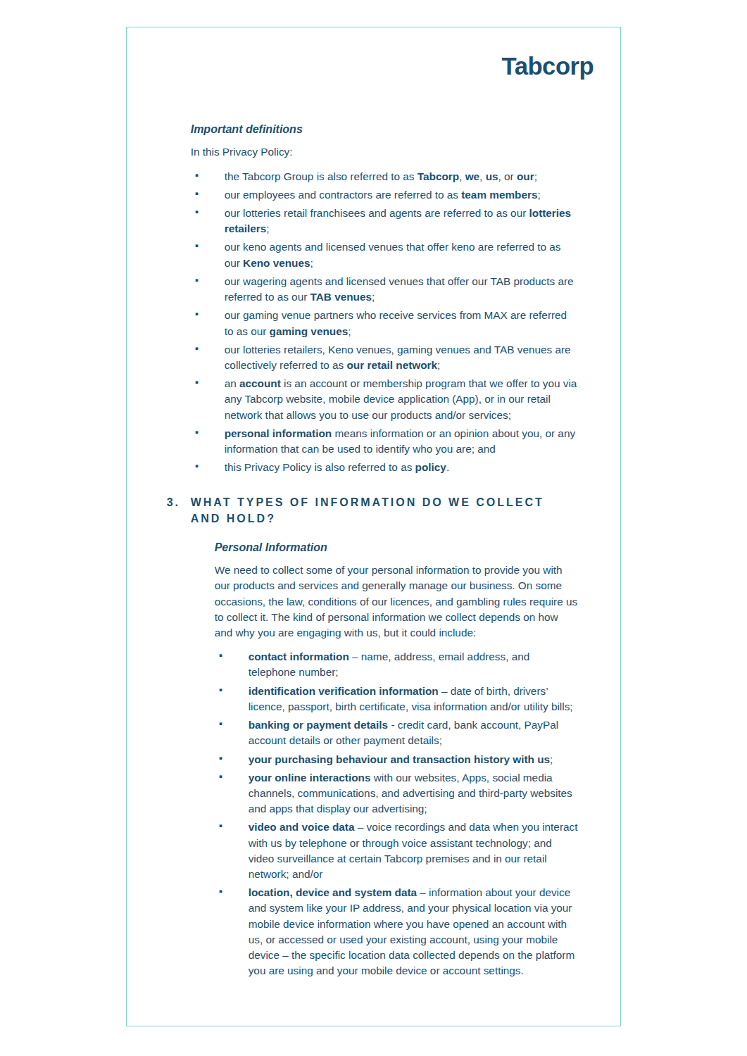Tabcorp
Important definitions
In this Privacy Policy:
the Tabcorp Group is also referred to as Tabcorp, we, us, or our;
our employees and contractors are referred to as team members;
our lotteries retail franchisees and agents are referred to as our lotteries retailers;
our keno agents and licensed venues that offer keno are referred to as our Keno venues;
our wagering agents and licensed venues that offer our TAB products are referred to as our TAB venues;
our gaming venue partners who receive services from MAX are referred to as our gaming venues;
our lotteries retailers, Keno venues, gaming venues and TAB venues are collectively referred to as our retail network;
an account is an account or membership program that we offer to you via any Tabcorp website, mobile device application (App), or in our retail network that allows you to use our products and/or services;
personal information means information or an opinion about you, or any information that can be used to identify who you are; and
this Privacy Policy is also referred to as policy.
3. What types of information do we collect and hold?
Personal Information
We need to collect some of your personal information to provide you with our products and services and generally manage our business. On some occasions, the law, conditions of our licences, and gambling rules require us to collect it. The kind of personal information we collect depends on how and why you are engaging with us, but it could include:
contact information – name, address, email address, and telephone number;
identification verification information – date of birth, drivers’ licence, passport, birth certificate, visa information and/or utility bills;
banking or payment details - credit card, bank account, PayPal account details or other payment details;
your purchasing behaviour and transaction history with us;
your online interactions with our websites, Apps, social media channels, communications, and advertising and third-party websites and apps that display our advertising;
video and voice data – voice recordings and data when you interact with us by telephone or through voice assistant technology; and video surveillance at certain Tabcorp premises and in our retail network; and/or
location, device and system data – information about your device and system like your IP address, and your physical location via your mobile device information where you have opened an account with us, or accessed or used your existing account, using your mobile device – the specific location data collected depends on the platform you are using and your mobile device or account settings.